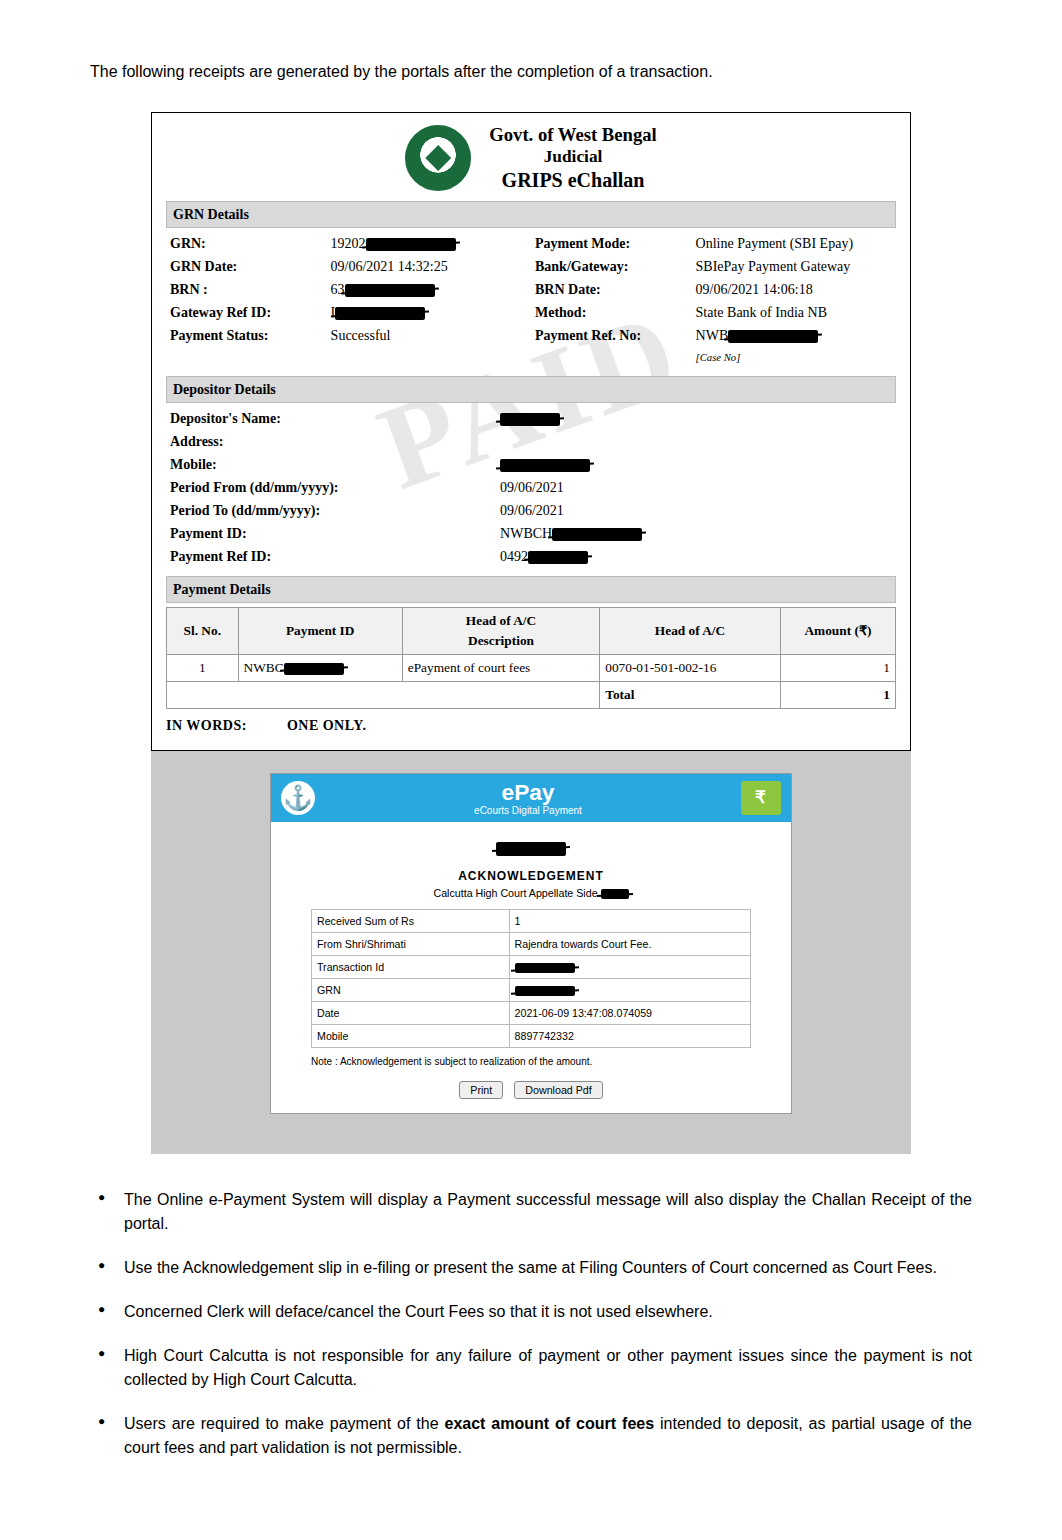The following receipts are generated by the portals after the completion of a transaction.
PAID
Govt. of West Bengal
Judicial
GRIPS eChallan
GRN Details
| GRN: | 19202 | Payment Mode: | Online Payment (SBI Epay) |
| GRN Date: | 09/06/2021 14:32:25 | Bank/Gateway: | SBIePay Payment Gateway |
| BRN : | 63 | BRN Date: | 09/06/2021 14:06:18 |
| Gateway Ref ID: | I | Method: | State Bank of India NB |
| Payment Status: | Successful | Payment Ref. No: | NWB [Case No] |
Depositor Details
| Depositor's Name: | |
| Address: | |
| Mobile: | |
| Period From (dd/mm/yyyy): | 09/06/2021 |
| Period To (dd/mm/yyyy): | 09/06/2021 |
| Payment ID: | NWBCH |
| Payment Ref ID: | 0492 |
Payment Details
| Sl. No. | Payment ID | Head of A/C Description | Head of A/C | Amount (₹) |
| --- | --- | --- | --- | --- |
| 1 | NWBC | ePayment of court fees | 0070-01-501-002-16 | 1 |
| | Total | 1 |
IN WORDS:ONE ONLY.
⚓
ePay
eCourts Digital Payment
₹
ACKNOWLEDGEMENT
Calcutta High Court Appellate Side
| Received Sum of Rs | 1 |
| From Shri/Shrimati | Rajendra towards Court Fee. |
| Transaction Id | |
| GRN | |
| Date | 2021-06-09 13:47:08.074059 |
| Mobile | 8897742332 |
Note : Acknowledgement is subject to realization of the amount.
Print Download Pdf
The Online e-Payment System will display a Payment successful message will also display the Challan Receipt of the portal.
Use the Acknowledgement slip in e-filing or present the same at Filing Counters of Court concerned as Court Fees.
Concerned Clerk will deface/cancel the Court Fees so that it is not used elsewhere.
High Court Calcutta is not responsible for any failure of payment or other payment issues since the payment is not collected by High Court Calcutta.
Users are required to make payment of the exact amount of court fees intended to deposit, as partial usage of the court fees and part validation is not permissible.